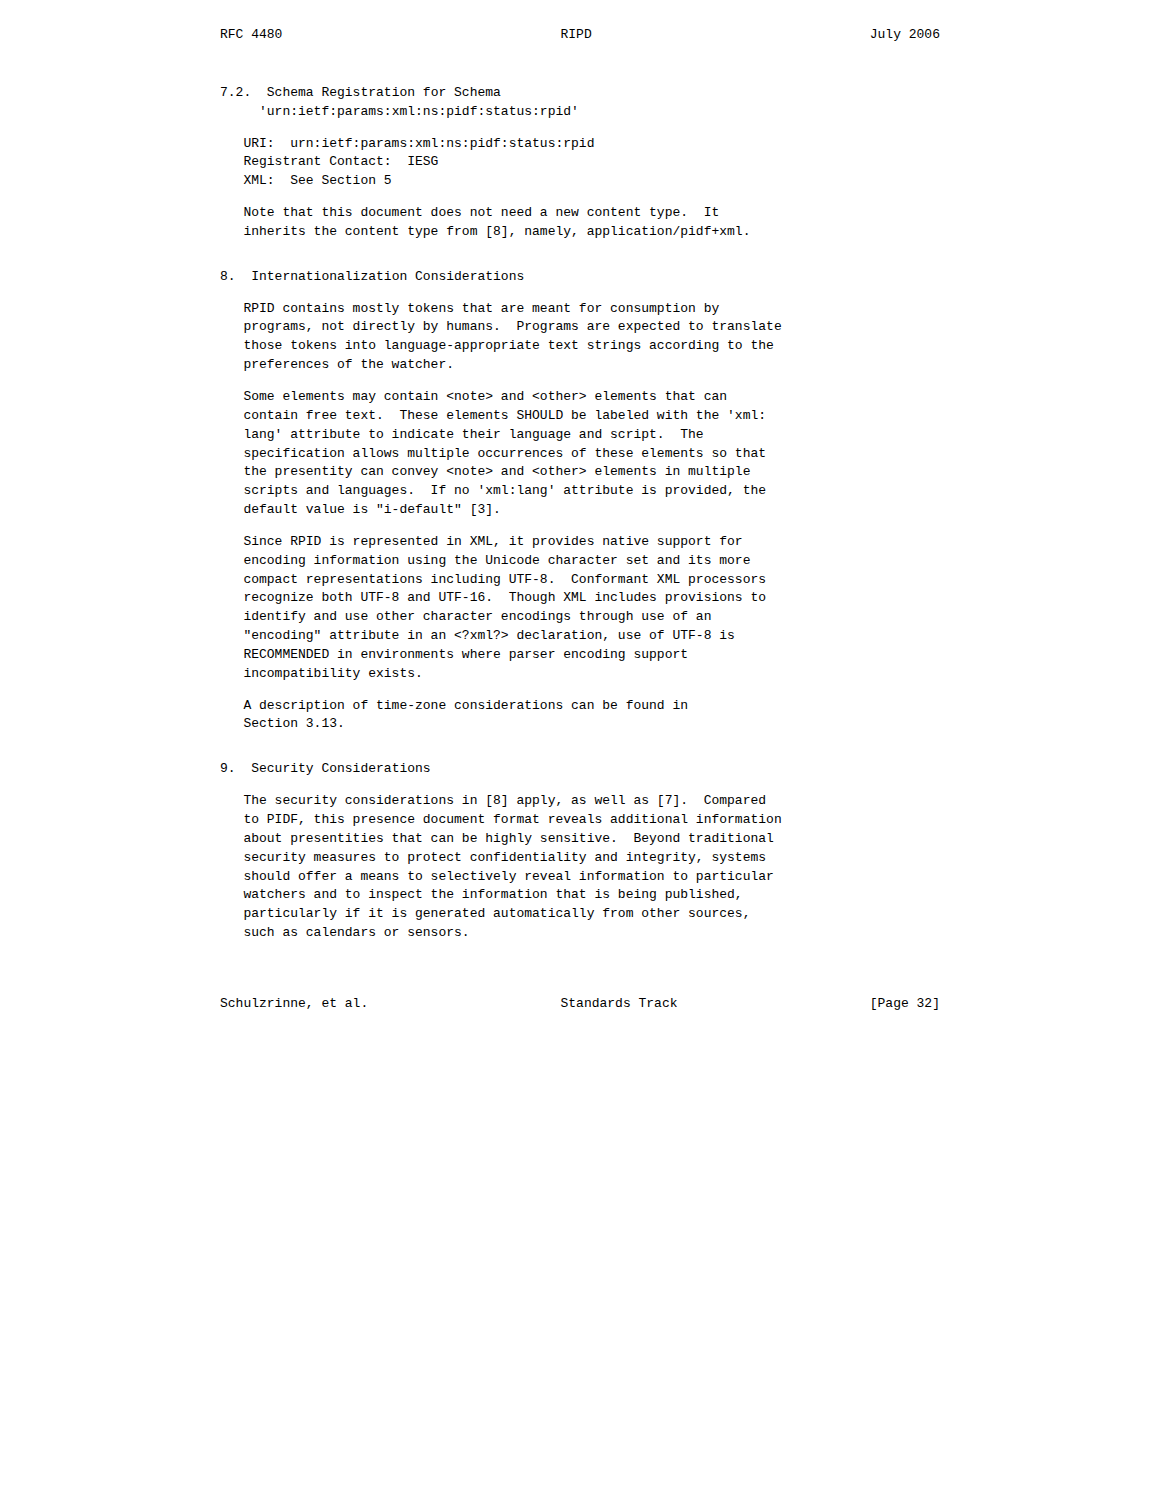RFC 4480 RIPD July 2006
7.2. Schema Registration for Schema 'urn:ietf:params:xml:ns:pidf:status:rpid'
URI: urn:ietf:params:xml:ns:pidf:status:rpid Registrant Contact: IESG XML: See Section 5
Note that this document does not need a new content type. It inherits the content type from [8], namely, application/pidf+xml.
8. Internationalization Considerations
RPID contains mostly tokens that are meant for consumption by programs, not directly by humans. Programs are expected to translate those tokens into language-appropriate text strings according to the preferences of the watcher.
Some elements may contain <note> and <other> elements that can contain free text. These elements SHOULD be labeled with the 'xml: lang' attribute to indicate their language and script. The specification allows multiple occurrences of these elements so that the presentity can convey <note> and <other> elements in multiple scripts and languages. If no 'xml:lang' attribute is provided, the default value is "i-default" [3].
Since RPID is represented in XML, it provides native support for encoding information using the Unicode character set and its more compact representations including UTF-8. Conformant XML processors recognize both UTF-8 and UTF-16. Though XML includes provisions to identify and use other character encodings through use of an "encoding" attribute in an <?xml?> declaration, use of UTF-8 is RECOMMENDED in environments where parser encoding support incompatibility exists.
A description of time-zone considerations can be found in Section 3.13.
9. Security Considerations
The security considerations in [8] apply, as well as [7]. Compared to PIDF, this presence document format reveals additional information about presentities that can be highly sensitive. Beyond traditional security measures to protect confidentiality and integrity, systems should offer a means to selectively reveal information to particular watchers and to inspect the information that is being published, particularly if it is generated automatically from other sources, such as calendars or sensors.
Schulzrinne, et al. Standards Track [Page 32]